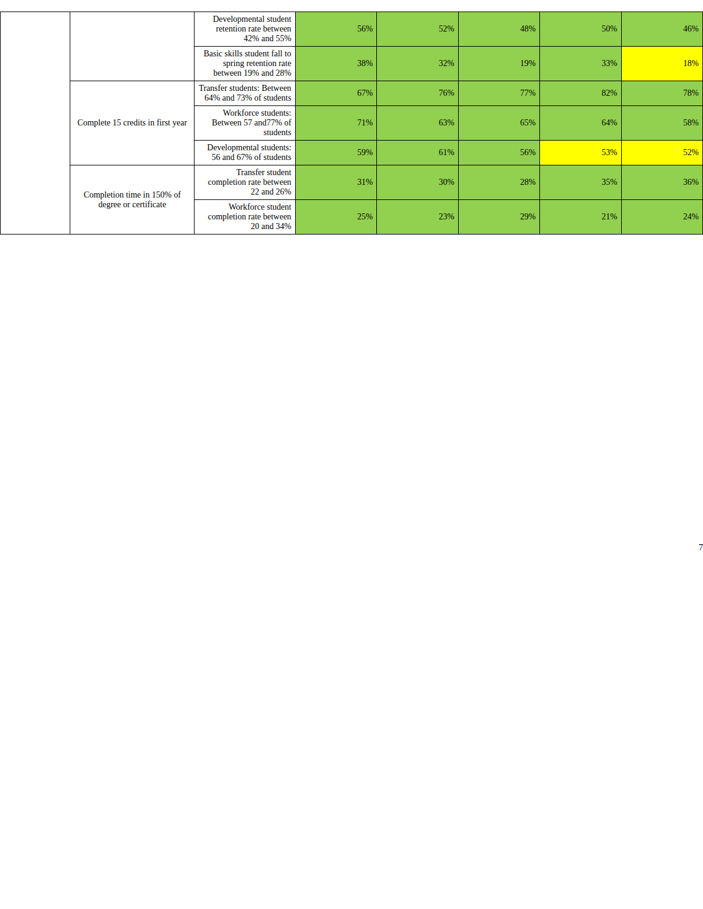| | | Developmental student retention rate between 42% and 55% | 56% | 52% | 48% | 50% | 46% |
| Basic skills student fall to spring retention rate between 19% and 28% | 38% | 32% | 19% | 33% | 18% |
| Complete 15 credits in first year | Transfer students: Between 64% and 73% of students | 67% | 76% | 77% | 82% | 78% |
| Workforce students: Between 57 and77% of students | 71% | 63% | 65% | 64% | 58% |
| Developmental students: 56 and 67% of students | 59% | 61% | 56% | 53% | 52% |
| Completion time in 150% of degree or certificate | Transfer student completion rate between 22 and 26% | 31% | 30% | 28% | 35% | 36% |
| Workforce student completion rate between 20 and 34% | 25% | 23% | 29% | 21% | 24% |
7